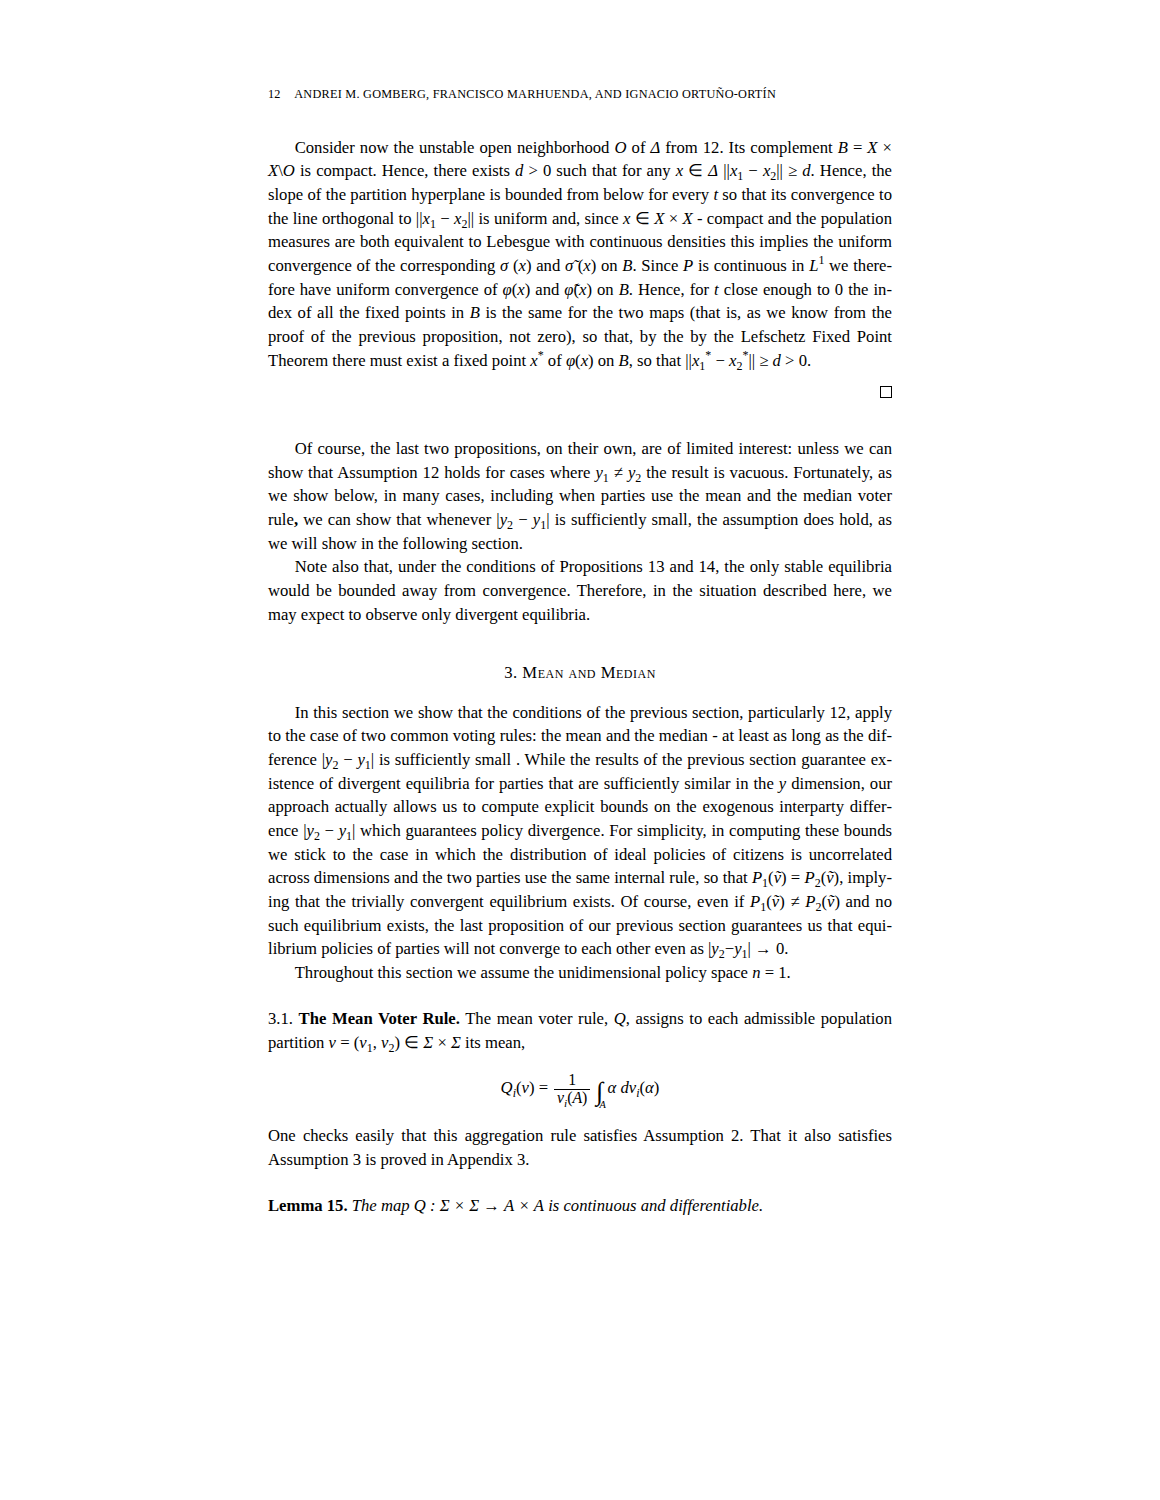12 Andrei M. Gomberg, Francisco Marhuenda, and Ignacio Ortuño-Ortín
Consider now the unstable open neighborhood O of Δ from 12. Its complement B = X × X\O is compact. Hence, there exists d > 0 such that for any x ∈ Δ ||x1 − x2|| ≥ d. Hence, the slope of the partition hyperplane is bounded from below for every t so that its convergence to the line orthogonal to ||x1 − x2|| is uniform and, since x ∈ X × X - compact and the population measures are both equivalent to Lebesgue with continuous densities this implies the uniform convergence of the corresponding σ (x) and σ̃ (x) on B. Since P is continuous in L1 we therefore have uniform convergence of φ(x) and φ̃(x) on B. Hence, for t close enough to 0 the index of all the fixed points in B is the same for the two maps (that is, as we know from the proof of the previous proposition, not zero), so that, by the by the Lefschetz Fixed Point Theorem there must exist a fixed point x* of φ(x) on B, so that ||x1* − x2*|| ≥ d > 0.
Of course, the last two propositions, on their own, are of limited interest: unless we can show that Assumption 12 holds for cases where y1 ≠ y2 the result is vacuous. Fortunately, as we show below, in many cases, including when parties use the mean and the median voter rule, we can show that whenever |y2 − y1| is sufficiently small, the assumption does hold, as we will show in the following section.
Note also that, under the conditions of Propositions 13 and 14, the only stable equilibria would be bounded away from convergence. Therefore, in the situation described here, we may expect to observe only divergent equilibria.
3. Mean and Median
In this section we show that the conditions of the previous section, particularly 12, apply to the case of two common voting rules: the mean and the median - at least as long as the difference |y2 − y1| is sufficiently small . While the results of the previous section guarantee existence of divergent equilibria for parties that are sufficiently similar in the y dimension, our approach actually allows us to compute explicit bounds on the exogenous interparty difference |y2 − y1| which guarantees policy divergence. For simplicity, in computing these bounds we stick to the case in which the distribution of ideal policies of citizens is uncorrelated across dimensions and the two parties use the same internal rule, so that P1(ṽ) = P2(ṽ), implying that the trivially convergent equilibrium exists. Of course, even if P1(ṽ) ≠ P2(ṽ) and no such equilibrium exists, the last proposition of our previous section guarantees us that equilibrium policies of parties will not converge to each other even as |y2−y1| → 0.
Throughout this section we assume the unidimensional policy space n = 1.
3.1. The Mean Voter Rule. The mean voter rule, Q, assigns to each admissible population partition ν = (ν1, ν2) ∈ Σ × Σ its mean,
Qi(ν) = 1 νi(A) ∫A α dνi(α)
One checks easily that this aggregation rule satisfies Assumption 2. That it also satisfies Assumption 3 is proved in Appendix 3.
Lemma 15. The map Q : Σ × Σ → A × A is continuous and differentiable.